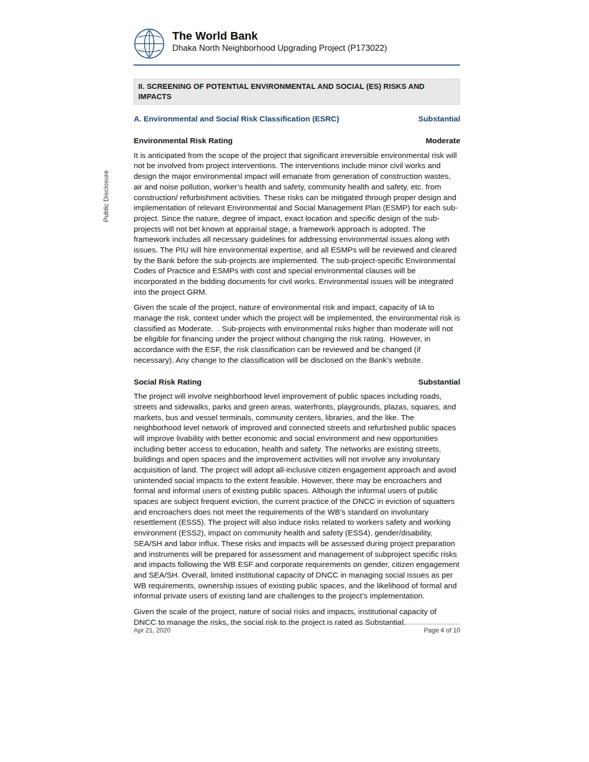The World Bank
Dhaka North Neighborhood Upgrading Project (P173022)
Public Disclosure
II. SCREENING OF POTENTIAL ENVIRONMENTAL AND SOCIAL (ES) RISKS AND IMPACTS
A. Environmental and Social Risk Classification (ESRC) Substantial
Environmental Risk Rating Moderate
It is anticipated from the scope of the project that significant irreversible environmental risk will not be involved from project interventions. The interventions include minor civil works and design the major environmental impact will emanate from generation of construction wastes, air and noise pollution, worker’s health and safety, community health and safety, etc. from construction/ refurbishment activities. These risks can be mitigated through proper design and implementation of relevant Environmental and Social Management Plan (ESMP) for each sub-project. Since the nature, degree of impact, exact location and specific design of the sub-projects will not bet known at appraisal stage, a framework approach is adopted. The framework includes all necessary guidelines for addressing environmental issues along with issues. The PIU will hire environmental expertise, and all ESMPs will be reviewed and cleared by the Bank before the sub-projects are implemented. The sub-project-specific Environmental Codes of Practice and ESMPs with cost and special environmental clauses will be incorporated in the bidding documents for civil works. Environmental issues will be integrated into the project GRM.
Given the scale of the project, nature of environmental risk and impact, capacity of IA to manage the risk, context under which the project will be implemented, the environmental risk is classified as Moderate. . Sub-projects with environmental risks higher than moderate will not be eligible for financing under the project without changing the risk rating. However, in accordance with the ESF, the risk classification can be reviewed and be changed (if necessary). Any change to the classification will be disclosed on the Bank’s website.
Social Risk Rating Substantial
The project will involve neighborhood level improvement of public spaces including roads, streets and sidewalks, parks and green areas, waterfronts, playgrounds, plazas, squares, and markets, bus and vessel terminals, community centers, libraries, and the like. The neighborhood level network of improved and connected streets and refurbished public spaces will improve livability with better economic and social environment and new opportunities including better access to education, health and safety. The networks are existing streets, buildings and open spaces and the improvement activities will not involve any involuntary acquisition of land. The project will adopt all-inclusive citizen engagement approach and avoid unintended social impacts to the extent feasible. However, there may be encroachers and formal and informal users of existing public spaces. Although the informal users of public spaces are subject frequent eviction, the current practice of the DNCC in eviction of squatters and encroachers does not meet the requirements of the WB’s standard on involuntary resettlement (ESS5). The project will also induce risks related to workers safety and working environment (ESS2), impact on community health and safety (ESS4), gender/disability, SEA/SH and labor influx. These risks and impacts will be assessed during project preparation and instruments will be prepared for assessment and management of subproject specific risks and impacts following the WB ESF and corporate requirements on gender, citizen engagement and SEA/SH. Overall, limited institutional capacity of DNCC in managing social issues as per WB requirements, ownership issues of existing public spaces, and the likelihood of formal and informal private users of existing land are challenges to the project’s implementation.
Given the scale of the project, nature of social risks and impacts, institutional capacity of DNCC to manage the risks, the social risk to the project is rated as Substantial.
Apr 21, 2020 Page 4 of 10